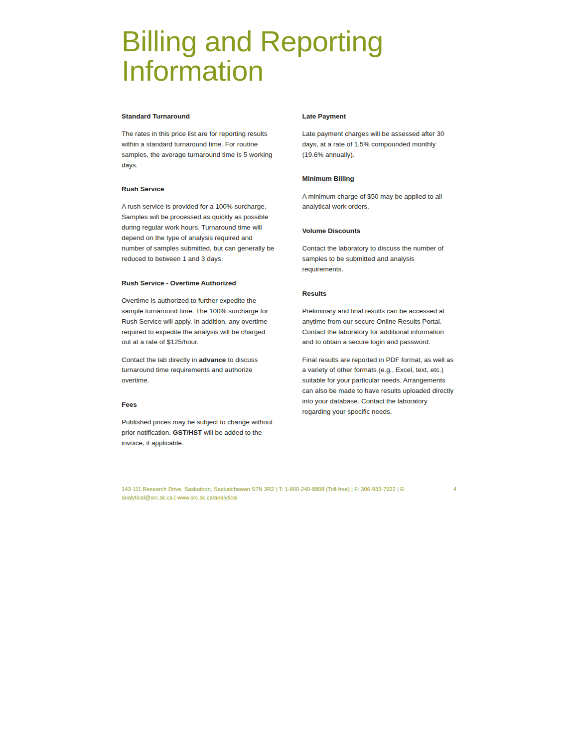Billing and Reporting
Information
Standard Turnaround
The rates in this price list are for reporting results within a standard turnaround time. For routine samples, the average turnaround time is 5 working days.
Rush Service
A rush service is provided for a 100% surcharge. Samples will be processed as quickly as possible during regular work hours. Turnaround time will depend on the type of analysis required and number of samples submitted, but can generally be reduced to between 1 and 3 days.
Rush Service - Overtime Authorized
Overtime is authorized to further expedite the sample turnaround time. The 100% surcharge for Rush Service will apply. In addition, any overtime required to expedite the analysis will be charged out at a rate of $125/hour.
Contact the lab directly in advance to discuss turnaround time requirements and authorize overtime.
Fees
Published prices may be subject to change without prior notification. GST/HST will be added to the invoice, if applicable.
Late Payment
Late payment charges will be assessed after 30 days, at a rate of 1.5% compounded monthly (19.6% annually).
Minimum Billing
A minimum charge of $50 may be applied to all analytical work orders.
Volume Discounts
Contact the laboratory to discuss the number of samples to be submitted and analysis requirements.
Results
Preliminary and final results can be accessed at anytime from our secure Online Results Portal. Contact the laboratory for additional information and to obtain a secure login and password.
Final results are reported in PDF format, as well as a variety of other formats (e.g., Excel, text, etc.) suitable for your particular needs. Arrangements can also be made to have results uploaded directly into your database. Contact the laboratory regarding your specific needs.
143-111 Research Drive, Saskatoon, Saskatchewan S7N 3R2 | T: 1-800-240-8808 (Toll-free) | F: 306-933-7922 | E: analytical@src.sk.ca | www.src.sk.ca/analytical
4